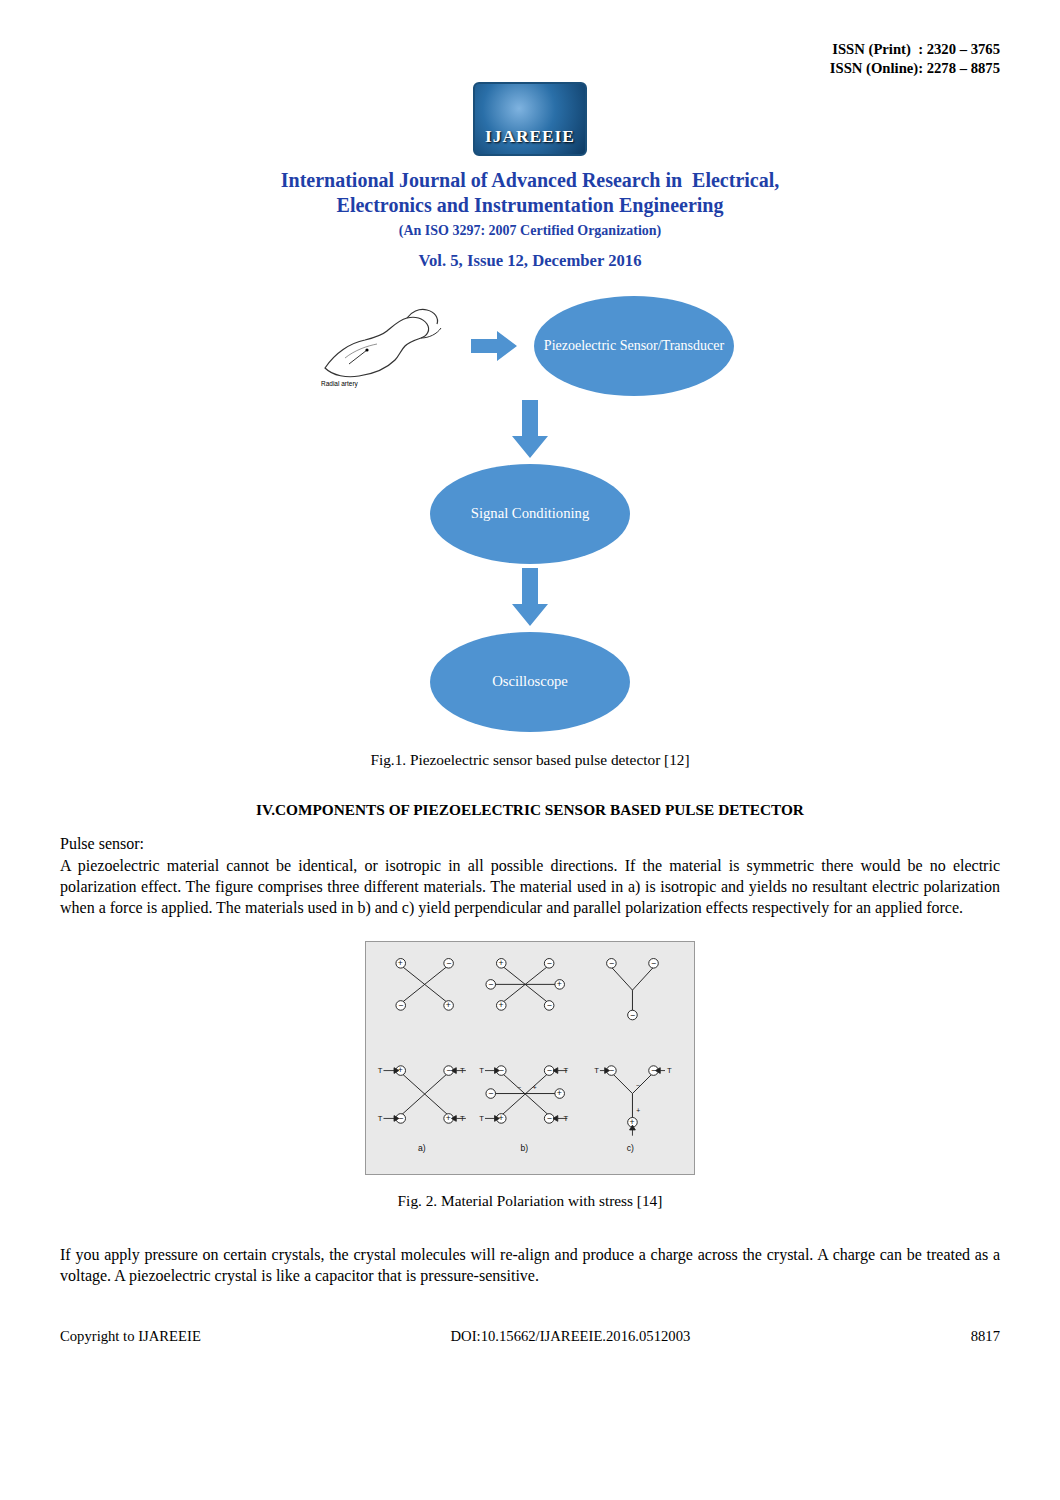ISSN (Print) : 2320 – 3765
ISSN (Online): 2278 – 8875
International Journal of Advanced Research in Electrical, Electronics and Instrumentation Engineering
(An ISO 3297: 2007 Certified Organization)
Vol. 5, Issue 12, December 2016
Radial artery
Piezoelectric Sensor/Transducer
Signal Conditioning
Oscilloscope
Fig.1. Piezoelectric sensor based pulse detector [12]
IV.COMPONENTS OF PIEZOELECTRIC SENSOR BASED PULSE DETECTOR
Pulse sensor:
A piezoelectric material cannot be identical, or isotropic in all possible directions. If the material is symmetric there would be no electric polarization effect. The figure comprises three different materials. The material used in a) is isotropic and yields no resultant electric polarization when a force is applied. The materials used in b) and c) yield perpendicular and parallel polarization effects respectively for an applied force.
+ − − + + − − + + − − − − + − − + T T T T − − − + + − T T T T − + − − + T T − + a) b) c)
Fig. 2. Material Polariation with stress [14]
If you apply pressure on certain crystals, the crystal molecules will re-align and produce a charge across the crystal. A charge can be treated as a voltage. A piezoelectric crystal is like a capacitor that is pressure-sensitive.
Copyright to IJAREEIE
DOI:10.15662/IJAREEIE.2016.0512003
8817